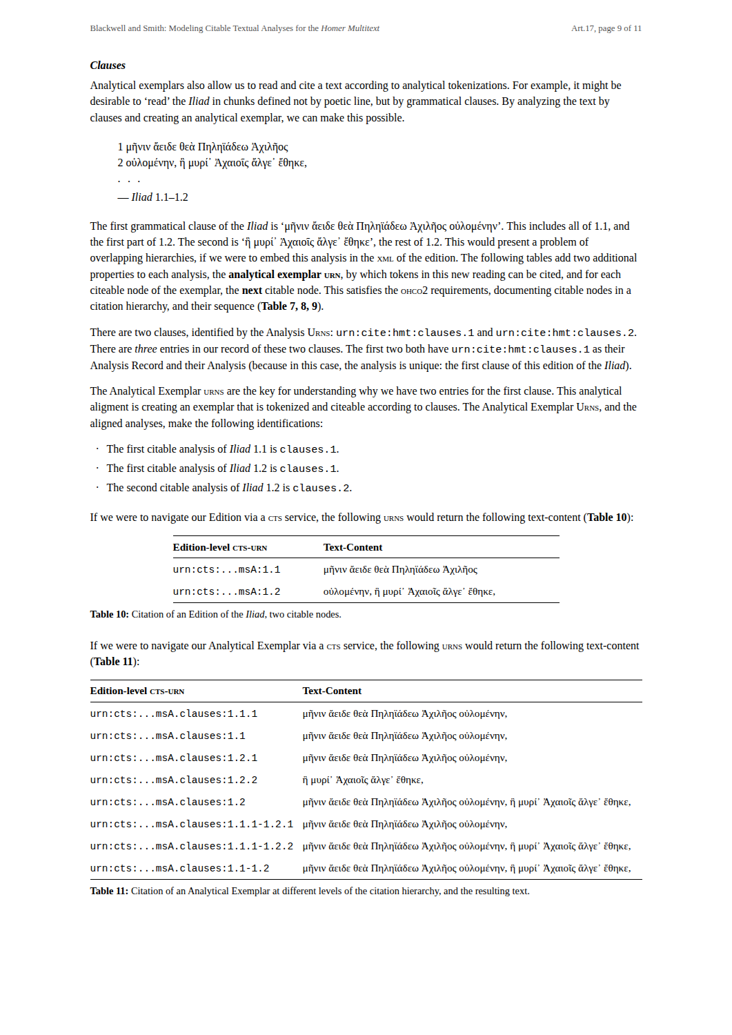Blackwell and Smith: Modeling Citable Textual Analyses for the Homer Multitext
Art.17, page 9 of 11
Clauses
Analytical exemplars also allow us to read and cite a text according to analytical tokenizations. For example, it might be desirable to ‘read’ the Iliad in chunks defined not by poetic line, but by grammatical clauses. By analyzing the text by clauses and creating an analytical exemplar, we can make this possible.
1 μῆνιν ἄειδε θεὰ Πηληϊάδεω Ἀχιλῆος 2 οὐλομένην, ἣ μυρί᾽ Ἀχαιοῖς ἄλγε᾽ ἔθηκε, . . . — Iliad 1.1–1.2
The first grammatical clause of the Iliad is ‘μῆνιν ἄειδε θεὰ Πηληϊάδεω Ἀχιλῆος οὐλομένην’. This includes all of 1.1, and the first part of 1.2. The second is ‘ἣ μυρί᾽ Ἀχαιοῖς ἄλγε᾽ ἔθηκε’, the rest of 1.2. This would present a problem of overlapping hierarchies, if we were to embed this analysis in the xml of the edition. The following tables add two additional properties to each analysis, the analytical exemplar urn, by which tokens in this new reading can be cited, and for each citeable node of the exemplar, the next citable node. This satisfies the ohco2 requirements, documenting citable nodes in a citation hierarchy, and their sequence (Table 7, 8, 9).
There are two clauses, identified by the Analysis Urns: urn:cite:hmt:clauses.1 and urn:cite:hmt:clauses.2. There are three entries in our record of these two clauses. The first two both have urn:cite:hmt:clauses.1 as their Analysis Record and their Analysis (because in this case, the analysis is unique: the first clause of this edition of the Iliad).
The Analytical Exemplar urns are the key for understanding why we have two entries for the first clause. This analytical aligment is creating an exemplar that is tokenized and citeable according to clauses. The Analytical Exemplar Urns, and the aligned analyses, make the following identifications:
The first citable analysis of Iliad 1.1 is clauses.1.
The first citable analysis of Iliad 1.2 is clauses.1.
The second citable analysis of Iliad 1.2 is clauses.2.
If we were to navigate our Edition via a cts service, the following urns would return the following text-content (Table 10):
| Edition-level cts-urn | Text-Content |
| --- | --- |
| urn:cts:...msA:1.1 | μῆνιν ἄειδε θεὰ Πηληϊάδεω Ἀχιλῆος |
| urn:cts:...msA:1.2 | οὐλομένην, ἣ μυρί᾽ Ἀχαιοῖς ἄλγε᾽ ἔθηκε, |
Table 10: Citation of an Edition of the Iliad, two citable nodes.
If we were to navigate our Analytical Exemplar via a cts service, the following urns would return the following text-content (Table 11):
| Edition-level cts-urn | Text-Content |
| --- | --- |
| urn:cts:...msA.clauses:1.1.1 | μῆνιν ἄειδε θεὰ Πηληϊάδεω Ἀχιλῆος οὐλομένην, |
| urn:cts:...msA.clauses:1.1 | μῆνιν ἄειδε θεὰ Πηληϊάδεω Ἀχιλῆος οὐλομένην, |
| urn:cts:...msA.clauses:1.2.1 | μῆνιν ἄειδε θεὰ Πηληϊάδεω Ἀχιλῆος οὐλομένην, |
| urn:cts:...msA.clauses:1.2.2 | ἣ μυρί᾽ Ἀχαιοῖς ἄλγε᾽ ἔθηκε, |
| urn:cts:...msA.clauses:1.2 | μῆνιν ἄειδε θεὰ Πηληϊάδεω Ἀχιλῆος οὐλομένην, ἣ μυρί᾽ Ἀχαιοῖς ἄλγε᾽ ἔθηκε, |
| urn:cts:...msA.clauses:1.1.1-1.2.1 | μῆνιν ἄειδε θεὰ Πηληϊάδεω Ἀχιλῆος οὐλομένην, |
| urn:cts:...msA.clauses:1.1.1-1.2.2 | μῆνιν ἄειδε θεὰ Πηληϊάδεω Ἀχιλῆος οὐλομένην, ἣ μυρί᾽ Ἀχαιοῖς ἄλγε᾽ ἔθηκε, |
| urn:cts:...msA.clauses:1.1-1.2 | μῆνιν ἄειδε θεὰ Πηληϊάδεω Ἀχιλῆος οὐλομένην, ἣ μυρί᾽ Ἀχαιοῖς ἄλγε᾽ ἔθηκε, |
Table 11: Citation of an Analytical Exemplar at different levels of the citation hierarchy, and the resulting text.